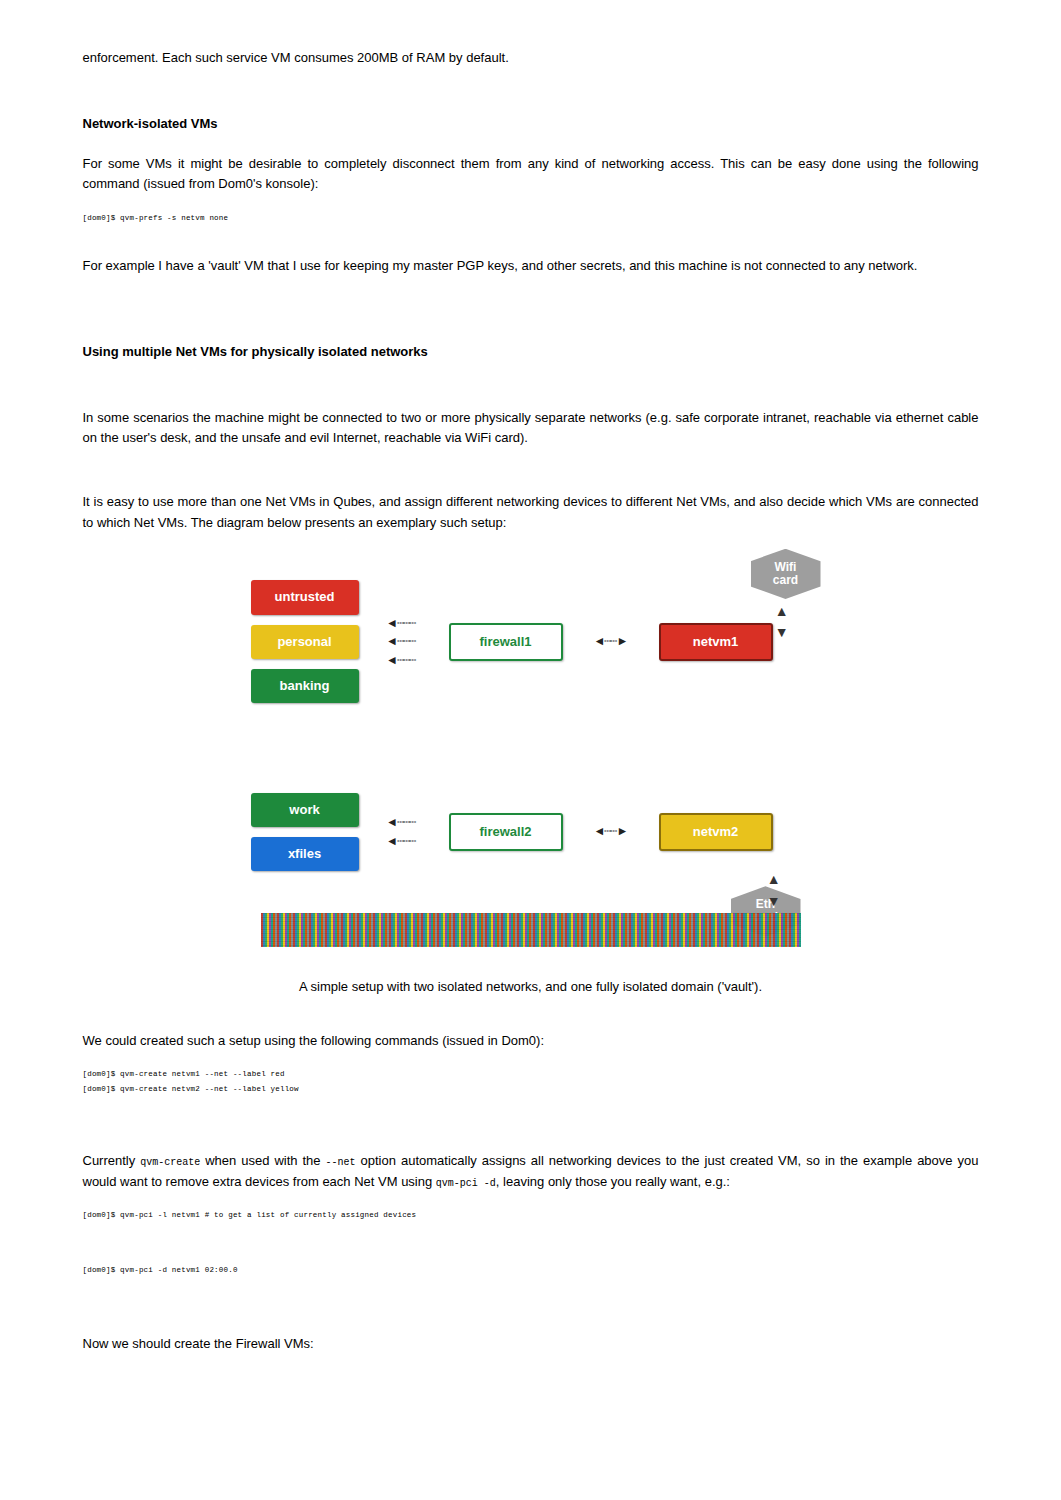enforcement. Each such service VM consumes 200MB of RAM by default.
Network-isolated VMs
For some VMs it might be desirable to completely disconnect them from any kind of networking access. This can be easy done using the following command (issued from Dom0's konsole):
[dom0]$ qvm-prefs -s netvm none
For example I have a 'vault' VM that I use for keeping my master PGP keys, and other secrets, and this machine is not connected to any network.
Using multiple Net VMs for physically isolated networks
In some scenarios the machine might be connected to two or more physically separate networks (e.g. safe corporate intranet, reachable via ethernet cable on the user's desk, and the unsafe and evil Internet, reachable via WiFi card).
It is easy to use more than one Net VMs in Qubes, and assign different networking devices to different Net VMs, and also decide which VMs are connected to which Net VMs. The diagram below presents an exemplary such setup:
untrusted
personal
banking
◄┄┄┄
◄┄┄┄
◄┄┄┄
firewall1
◄┄┄►
netvm1
Wifi
card
▲
▼
work
xfiles
◄┄┄┄
◄┄┄┄
firewall2
◄┄┄►
netvm2
Eth
card
▲
▼
A simple setup with two isolated networks, and one fully isolated domain ('vault').
We could created such a setup using the following commands (issued in Dom0):
[dom0]$ qvm-create netvm1 --net --label red
[dom0]$ qvm-create netvm2 --net --label yellow
Currently qvm-create when used with the --net option automatically assigns all networking devices to the just created VM, so in the example above you would want to remove extra devices from each Net VM using qvm-pci -d, leaving only those you really want, e.g.:
[dom0]$ qvm-pci -l netvm1 # to get a list of currently assigned devices
[dom0]$ qvm-pci -d netvm1 02:00.0
Now we should create the Firewall VMs: